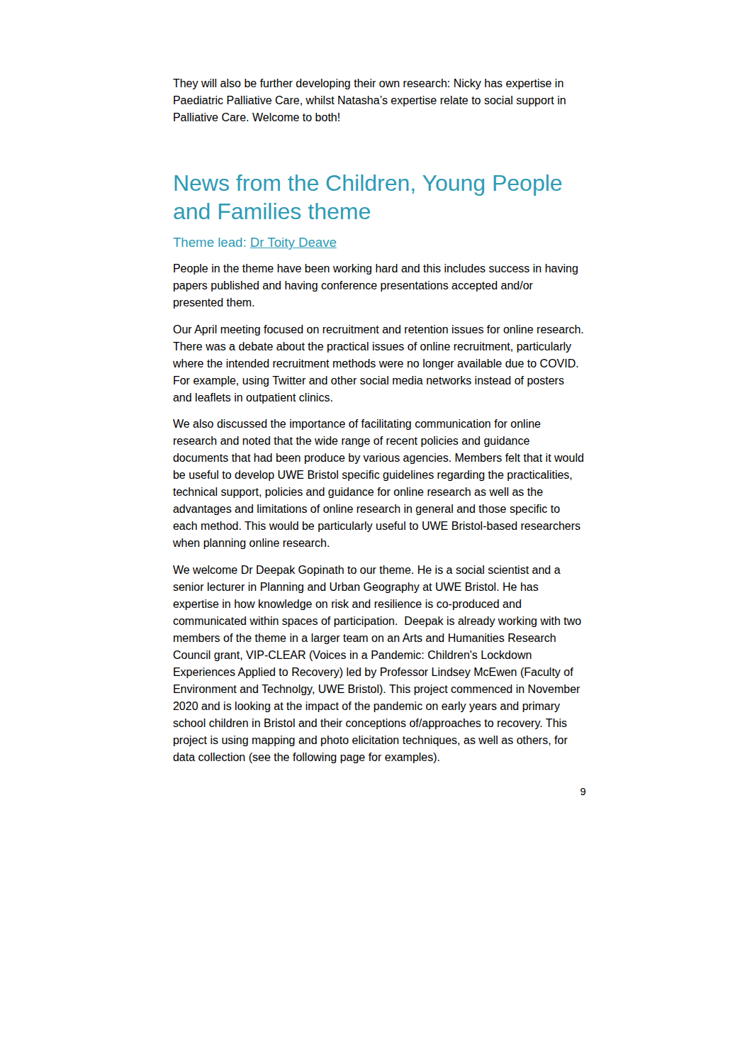They will also be further developing their own research: Nicky has expertise in Paediatric Palliative Care, whilst Natasha’s expertise relate to social support in Palliative Care. Welcome to both!
News from the Children, Young People and Families theme
Theme lead: Dr Toity Deave
People in the theme have been working hard and this includes success in having papers published and having conference presentations accepted and/or presented them.
Our April meeting focused on recruitment and retention issues for online research. There was a debate about the practical issues of online recruitment, particularly where the intended recruitment methods were no longer available due to COVID. For example, using Twitter and other social media networks instead of posters and leaflets in outpatient clinics.
We also discussed the importance of facilitating communication for online research and noted that the wide range of recent policies and guidance documents that had been produce by various agencies. Members felt that it would be useful to develop UWE Bristol specific guidelines regarding the practicalities, technical support, policies and guidance for online research as well as the advantages and limitations of online research in general and those specific to each method. This would be particularly useful to UWE Bristol-based researchers when planning online research.
We welcome Dr Deepak Gopinath to our theme. He is a social scientist and a senior lecturer in Planning and Urban Geography at UWE Bristol. He has expertise in how knowledge on risk and resilience is co-produced and communicated within spaces of participation. Deepak is already working with two members of the theme in a larger team on an Arts and Humanities Research Council grant, VIP-CLEAR (Voices in a Pandemic: Children's Lockdown Experiences Applied to Recovery) led by Professor Lindsey McEwen (Faculty of Environment and Technolgy, UWE Bristol). This project commenced in November 2020 and is looking at the impact of the pandemic on early years and primary school children in Bristol and their conceptions of/approaches to recovery. This project is using mapping and photo elicitation techniques, as well as others, for data collection (see the following page for examples).
9